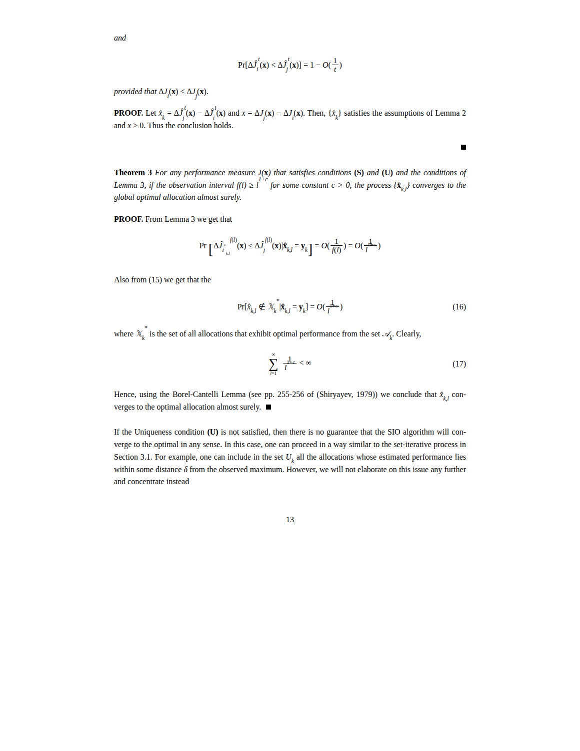and
Pr[ΔĴit(x) < ΔĴjt(x)] = 1 − O(1 t)
provided that ΔJi(x) < ΔJj(x).
PROOF. Let x̂k = ΔĴjt(x) − ΔĴit(x) and x = ΔJj(x) − ΔJi(x). Then, {x̂k} satisfies the assumptions of Lemma 2 and x > 0. Thus the conclusion holds.
Theorem 3 For any performance measure J(x) that satisfies conditions (S) and (U) and the conditions of Lemma 3, if the observation interval f(l) ≥ l1+c for some constant c > 0, the process {x̂k,l} converges to the global optimal allocation almost surely.
PROOF. From Lemma 3 we get that
Pr [ΔĴi*k,lf(l)(x) ≤ ΔĴjf(l)(x)|x̂k,l = yk] = O(1 f(l)) = O(1 l1+c)
Also from (15) we get that the
Pr[x̂k,l ∉ 𝕏k*|x̂k,l = yk] = O(1 l1+c) (16)
where 𝕏k* is the set of all allocations that exhibit optimal performance from the set 𝒜k. Clearly,
∞ ∑ l=1 1 l1+c < ∞ (17)
Hence, using the Borel-Cantelli Lemma (see pp. 255-256 of (Shiryayev, 1979)) we conclude that x̂k,l converges to the optimal allocation almost surely.
If the Uniqueness condition (U) is not satisfied, then there is no guarantee that the SIO algorithm will converge to the optimal in any sense. In this case, one can proceed in a way similar to the set-iterative process in Section 3.1. For example, one can include in the set Uk all the allocations whose estimated performance lies within some distance δ from the observed maximum. However, we will not elaborate on this issue any further and concentrate instead
13